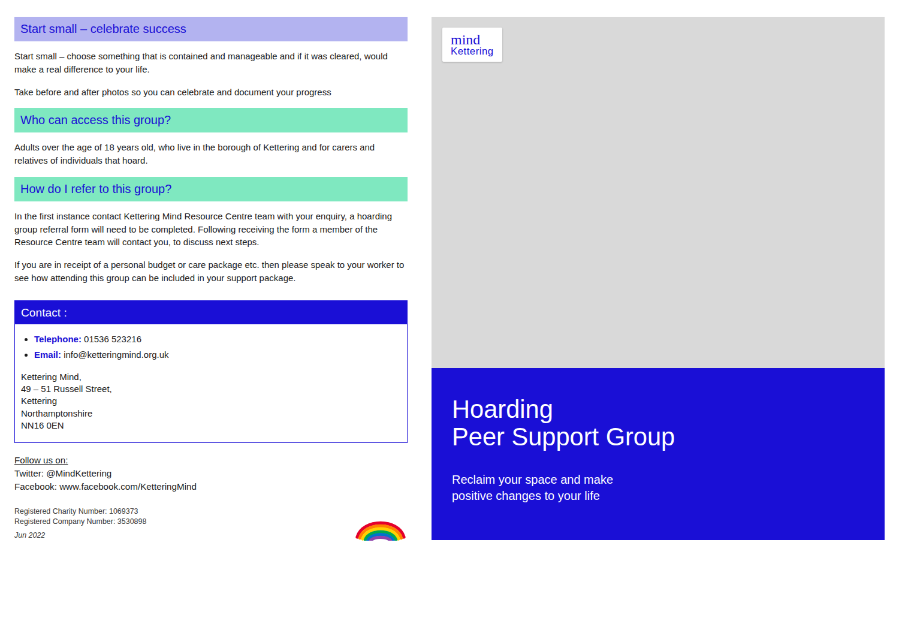Start small – celebrate success
Start small – choose something that is contained and manageable and if it was cleared, would make a real difference to your life.
Take before and after photos so you can celebrate and document your progress
Who can access this group?
Adults over the age of 18 years old, who live in the borough of Kettering and for carers and relatives of individuals that hoard.
How do I refer to this group?
In the first instance contact Kettering Mind Resource Centre team with your enquiry, a hoarding group referral form will need to be completed. Following receiving the form a member of the Resource Centre team will contact you, to discuss next steps.
If you are in receipt of a personal budget or care package etc. then please speak to your worker to see how attending this group can be included in your support package.
Contact :
Telephone: 01536 523216
Email: info@ketteringmind.org.uk
Kettering Mind,
49 – 51 Russell Street,
Kettering
Northamptonshire
NN16 0EN
Follow us on:
Twitter: @MindKettering
Facebook: www.facebook.com/KetteringMind
Registered Charity Number: 1069373
Registered Company Number: 3530898 Jun 2022
mindKettering
Hoarding
Peer Support Group
Reclaim your space and make positive changes to your life